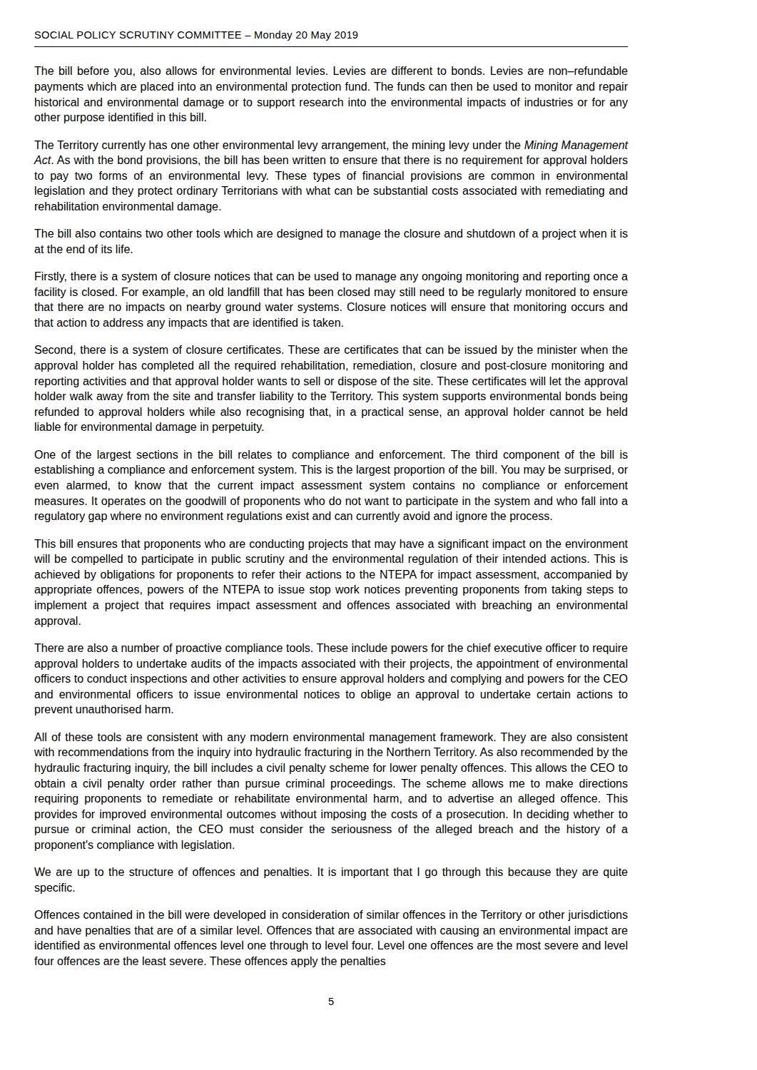SOCIAL POLICY SCRUTINY COMMITTEE – Monday 20 May 2019
The bill before you, also allows for environmental levies. Levies are different to bonds. Levies are non–refundable payments which are placed into an environmental protection fund. The funds can then be used to monitor and repair historical and environmental damage or to support research into the environmental impacts of industries or for any other purpose identified in this bill.
The Territory currently has one other environmental levy arrangement, the mining levy under the Mining Management Act. As with the bond provisions, the bill has been written to ensure that there is no requirement for approval holders to pay two forms of an environmental levy. These types of financial provisions are common in environmental legislation and they protect ordinary Territorians with what can be substantial costs associated with remediating and rehabilitation environmental damage.
The bill also contains two other tools which are designed to manage the closure and shutdown of a project when it is at the end of its life.
Firstly, there is a system of closure notices that can be used to manage any ongoing monitoring and reporting once a facility is closed. For example, an old landfill that has been closed may still need to be regularly monitored to ensure that there are no impacts on nearby ground water systems. Closure notices will ensure that monitoring occurs and that action to address any impacts that are identified is taken.
Second, there is a system of closure certificates. These are certificates that can be issued by the minister when the approval holder has completed all the required rehabilitation, remediation, closure and post-closure monitoring and reporting activities and that approval holder wants to sell or dispose of the site. These certificates will let the approval holder walk away from the site and transfer liability to the Territory. This system supports environmental bonds being refunded to approval holders while also recognising that, in a practical sense, an approval holder cannot be held liable for environmental damage in perpetuity.
One of the largest sections in the bill relates to compliance and enforcement. The third component of the bill is establishing a compliance and enforcement system. This is the largest proportion of the bill. You may be surprised, or even alarmed, to know that the current impact assessment system contains no compliance or enforcement measures. It operates on the goodwill of proponents who do not want to participate in the system and who fall into a regulatory gap where no environment regulations exist and can currently avoid and ignore the process.
This bill ensures that proponents who are conducting projects that may have a significant impact on the environment will be compelled to participate in public scrutiny and the environmental regulation of their intended actions. This is achieved by obligations for proponents to refer their actions to the NTEPA for impact assessment, accompanied by appropriate offences, powers of the NTEPA to issue stop work notices preventing proponents from taking steps to implement a project that requires impact assessment and offences associated with breaching an environmental approval.
There are also a number of proactive compliance tools. These include powers for the chief executive officer to require approval holders to undertake audits of the impacts associated with their projects, the appointment of environmental officers to conduct inspections and other activities to ensure approval holders and complying and powers for the CEO and environmental officers to issue environmental notices to oblige an approval to undertake certain actions to prevent unauthorised harm.
All of these tools are consistent with any modern environmental management framework. They are also consistent with recommendations from the inquiry into hydraulic fracturing in the Northern Territory. As also recommended by the hydraulic fracturing inquiry, the bill includes a civil penalty scheme for lower penalty offences. This allows the CEO to obtain a civil penalty order rather than pursue criminal proceedings. The scheme allows me to make directions requiring proponents to remediate or rehabilitate environmental harm, and to advertise an alleged offence. This provides for improved environmental outcomes without imposing the costs of a prosecution. In deciding whether to pursue or criminal action, the CEO must consider the seriousness of the alleged breach and the history of a proponent's compliance with legislation.
We are up to the structure of offences and penalties. It is important that I go through this because they are quite specific.
Offences contained in the bill were developed in consideration of similar offences in the Territory or other jurisdictions and have penalties that are of a similar level. Offences that are associated with causing an environmental impact are identified as environmental offences level one through to level four. Level one offences are the most severe and level four offences are the least severe. These offences apply the penalties
5